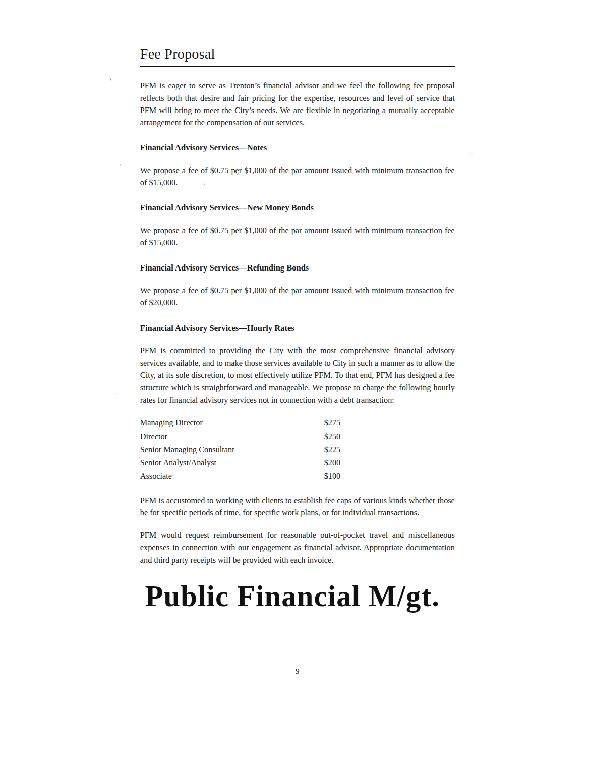\ ' · —… ‘ ’ °
Fee Proposal
PFM is eager to serve as Trenton’s financial advisor and we feel the following fee proposal reflects both that desire and fair pricing for the expertise, resources and level of service that PFM will bring to meet the City’s needs. We are flexible in negotiating a mutually acceptable arrangement for the compensation of our services.
Financial Advisory Services—Notes
We propose a fee of $0.75 per $1,000 of the par amount issued with minimum transaction fee of $15,000.
Financial Advisory Services—New Money Bonds
We propose a fee of $0.75 per $1,000 of the par amount issued with minimum transaction fee of $15,000.
Financial Advisory Services—Refunding Bonds
We propose a fee of $0.75 per $1,000 of the par amount issued with minimum transaction fee of $20,000.
Financial Advisory Services—Hourly Rates
PFM is committed to providing the City with the most comprehensive financial advisory services available, and to make those services available to City in such a manner as to allow the City, at its sole discretion, to most effectively utilize PFM. To that end, PFM has designed a fee structure which is straightforward and manageable. We propose to charge the following hourly rates for financial advisory services not in connection with a debt transaction:
| Managing Director | $275 |
| Director | $250 |
| Senior Managing Consultant | $225 |
| Senior Analyst/Analyst | $200 |
| Associate | $100 |
PFM is accustomed to working with clients to establish fee caps of various kinds whether those be for specific periods of time, for specific work plans, or for individual transactions.
PFM would request reimbursement for reasonable out-of-pocket travel and miscellaneous expenses in connection with our engagement as financial advisor. Appropriate documentation and third party receipts will be provided with each invoice.
Public Financial M/gt.
9